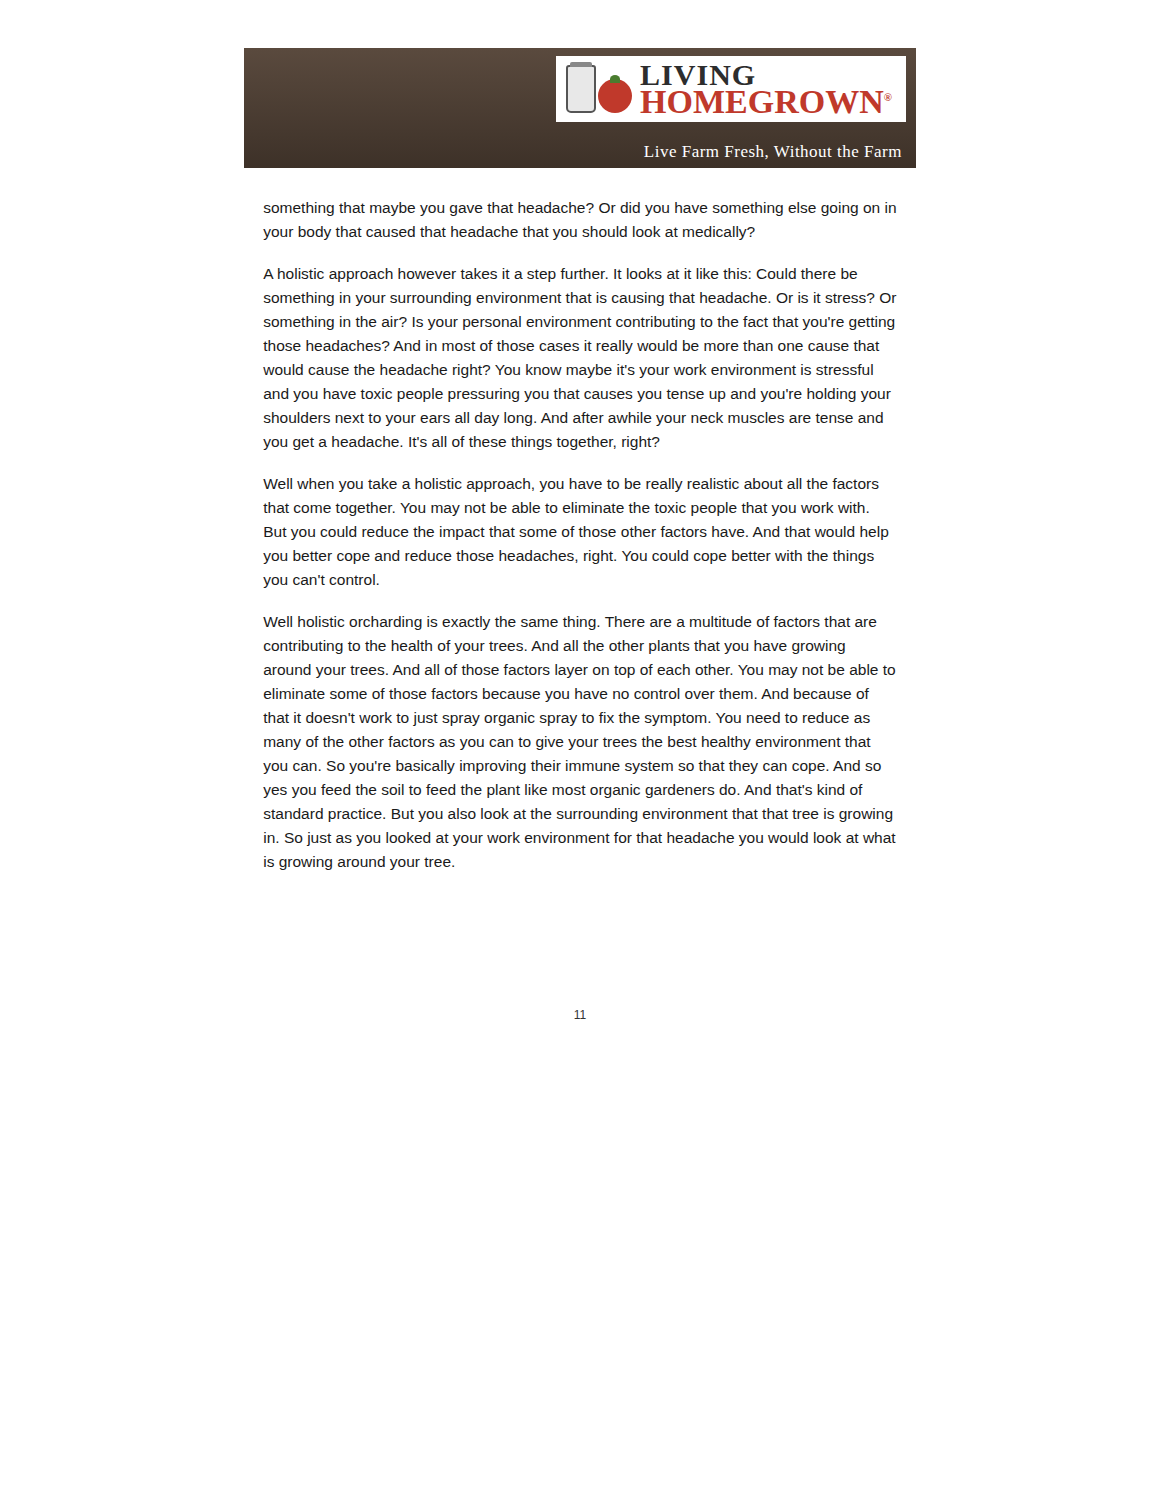LIVING HOMEGROWN®
Live Farm Fresh, Without the Farm
something that maybe you gave that headache? Or did you have something else going on in your body that caused that headache that you should look at medically?
A holistic approach however takes it a step further. It looks at it like this: Could there be something in your surrounding environment that is causing that headache. Or is it stress? Or something in the air? Is your personal environment contributing to the fact that you're getting those headaches? And in most of those cases it really would be more than one cause that would cause the headache right? You know maybe it's your work environment is stressful and you have toxic people pressuring you that causes you tense up and you're holding your shoulders next to your ears all day long. And after awhile your neck muscles are tense and you get a headache. It's all of these things together, right?
Well when you take a holistic approach, you have to be really realistic about all the factors that come together. You may not be able to eliminate the toxic people that you work with. But you could reduce the impact that some of those other factors have. And that would help you better cope and reduce those headaches, right. You could cope better with the things you can't control.
Well holistic orcharding is exactly the same thing. There are a multitude of factors that are contributing to the health of your trees. And all the other plants that you have growing around your trees. And all of those factors layer on top of each other. You may not be able to eliminate some of those factors because you have no control over them. And because of that it doesn't work to just spray organic spray to fix the symptom. You need to reduce as many of the other factors as you can to give your trees the best healthy environment that you can. So you're basically improving their immune system so that they can cope. And so yes you feed the soil to feed the plant like most organic gardeners do. And that's kind of standard practice. But you also look at the surrounding environment that that tree is growing in. So just as you looked at your work environment for that headache you would look at what is growing around your tree.
11